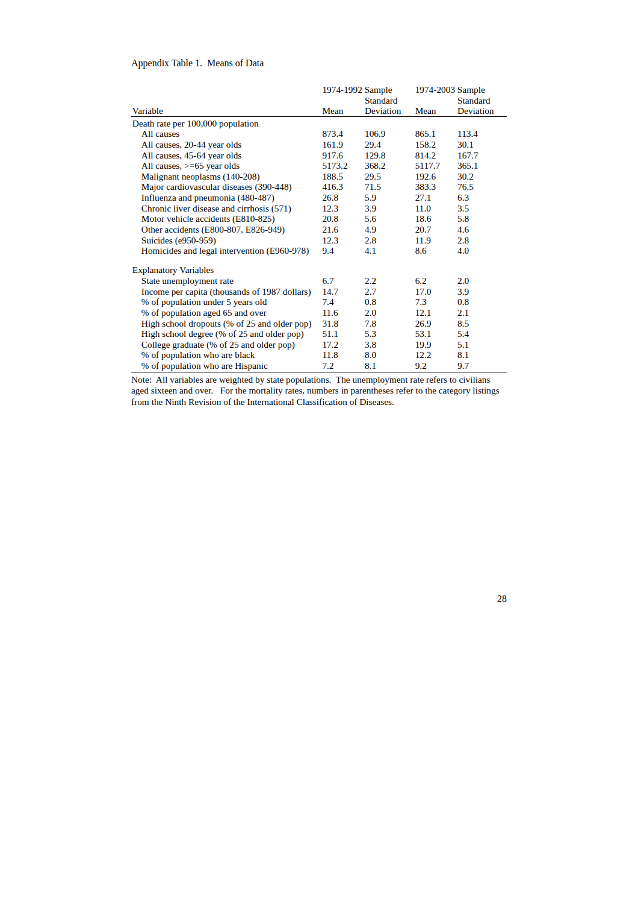Appendix Table 1. Means of Data
| | 1974-1992 Sample | 1974-2003 Sample |
| | | Standard | | Standard |
| Variable | Mean | Deviation | Mean | Deviation |
| Death rate per 100,000 population | | | | |
| All causes | 873.4 | 106.9 | 865.1 | 113.4 |
| All causes, 20-44 year olds | 161.9 | 29.4 | 158.2 | 30.1 |
| All causes, 45-64 year olds | 917.6 | 129.8 | 814.2 | 167.7 |
| All causes, >=65 year olds | 5173.2 | 368.2 | 5117.7 | 365.1 |
| Malignant neoplasms (140-208) | 188.5 | 29.5 | 192.6 | 30.2 |
| Major cardiovascular diseases (390-448) | 416.3 | 71.5 | 383.3 | 76.5 |
| Influenza and pneumonia (480-487) | 26.8 | 5.9 | 27.1 | 6.3 |
| Chronic liver disease and cirrhosis (571) | 12.3 | 3.9 | 11.0 | 3.5 |
| Motor vehicle accidents (E810-825) | 20.8 | 5.6 | 18.6 | 5.8 |
| Other accidents (E800-807, E826-949) | 21.6 | 4.9 | 20.7 | 4.6 |
| Suicides (e950-959) | 12.3 | 2.8 | 11.9 | 2.8 |
| Homicides and legal intervention (E960-978) | 9.4 | 4.1 | 8.6 | 4.0 |
| Explanatory Variables | | | | |
| State unemployment rate | 6.7 | 2.2 | 6.2 | 2.0 |
| Income per capita (thousands of 1987 dollars) | 14.7 | 2.7 | 17.0 | 3.9 |
| % of population under 5 years old | 7.4 | 0.8 | 7.3 | 0.8 |
| % of population aged 65 and over | 11.6 | 2.0 | 12.1 | 2.1 |
| High school dropouts (% of 25 and older pop) | 31.8 | 7.8 | 26.9 | 8.5 |
| High school degree (% of 25 and older pop) | 51.1 | 5.3 | 53.1 | 5.4 |
| College graduate (% of 25 and older pop) | 17.2 | 3.8 | 19.9 | 5.1 |
| % of population who are black | 11.8 | 8.0 | 12.2 | 8.1 |
| % of population who are Hispanic | 7.2 | 8.1 | 9.2 | 9.7 |
Note: All variables are weighted by state populations. The unemployment rate refers to civilians aged sixteen and over. For the mortality rates, numbers in parentheses refer to the category listings from the Ninth Revision of the International Classification of Diseases.
28